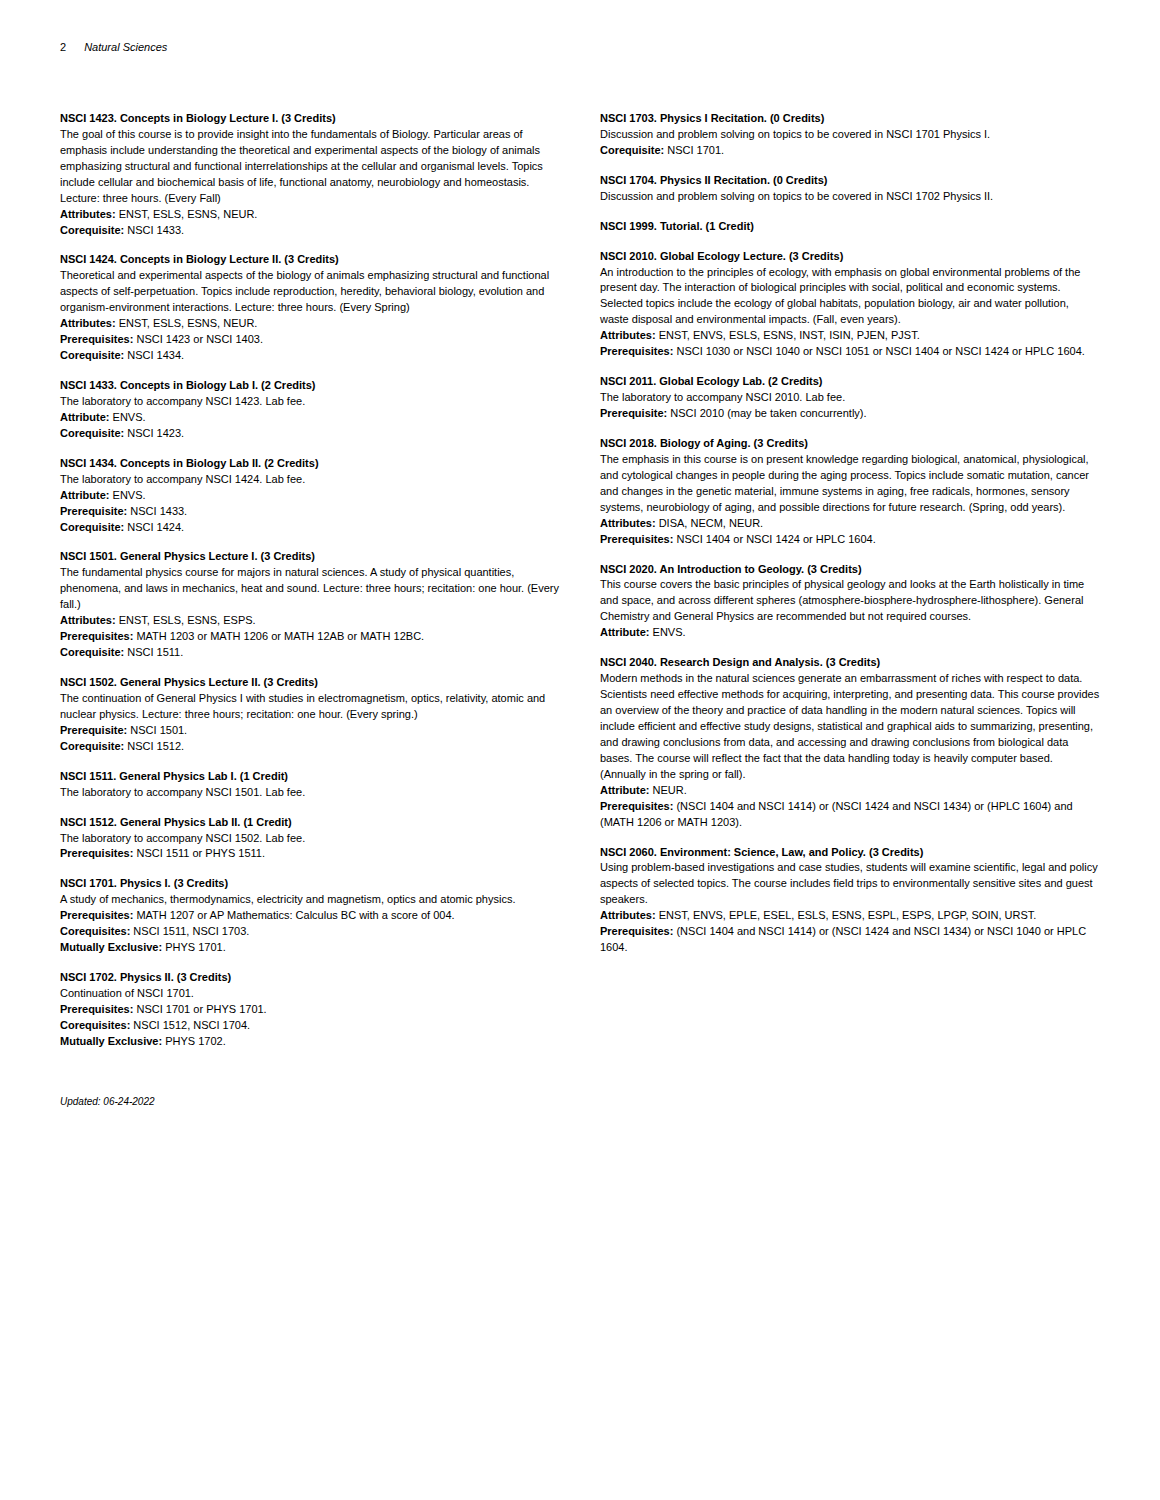2 Natural Sciences
NSCI 1423. Concepts in Biology Lecture I. (3 Credits)
The goal of this course is to provide insight into the fundamentals of Biology. Particular areas of emphasis include understanding the theoretical and experimental aspects of the biology of animals emphasizing structural and functional interrelationships at the cellular and organismal levels. Topics include cellular and biochemical basis of life, functional anatomy, neurobiology and homeostasis. Lecture: three hours. (Every Fall)
Attributes: ENST, ESLS, ESNS, NEUR.
Corequisite: NSCI 1433.
NSCI 1424. Concepts in Biology Lecture II. (3 Credits)
Theoretical and experimental aspects of the biology of animals emphasizing structural and functional aspects of self-perpetuation. Topics include reproduction, heredity, behavioral biology, evolution and organism-environment interactions. Lecture: three hours. (Every Spring)
Attributes: ENST, ESLS, ESNS, NEUR.
Prerequisites: NSCI 1423 or NSCI 1403.
Corequisite: NSCI 1434.
NSCI 1433. Concepts in Biology Lab I. (2 Credits)
The laboratory to accompany NSCI 1423. Lab fee.
Attribute: ENVS.
Corequisite: NSCI 1423.
NSCI 1434. Concepts in Biology Lab II. (2 Credits)
The laboratory to accompany NSCI 1424. Lab fee.
Attribute: ENVS.
Prerequisite: NSCI 1433.
Corequisite: NSCI 1424.
NSCI 1501. General Physics Lecture I. (3 Credits)
The fundamental physics course for majors in natural sciences. A study of physical quantities, phenomena, and laws in mechanics, heat and sound. Lecture: three hours; recitation: one hour. (Every fall.)
Attributes: ENST, ESLS, ESNS, ESPS.
Prerequisites: MATH 1203 or MATH 1206 or MATH 12AB or MATH 12BC.
Corequisite: NSCI 1511.
NSCI 1502. General Physics Lecture II. (3 Credits)
The continuation of General Physics I with studies in electromagnetism, optics, relativity, atomic and nuclear physics. Lecture: three hours; recitation: one hour. (Every spring.)
Prerequisite: NSCI 1501.
Corequisite: NSCI 1512.
NSCI 1511. General Physics Lab I. (1 Credit)
The laboratory to accompany NSCI 1501. Lab fee.
NSCI 1512. General Physics Lab II. (1 Credit)
The laboratory to accompany NSCI 1502. Lab fee.
Prerequisites: NSCI 1511 or PHYS 1511.
NSCI 1701. Physics I. (3 Credits)
A study of mechanics, thermodynamics, electricity and magnetism, optics and atomic physics.
Prerequisites: MATH 1207 or AP Mathematics: Calculus BC with a score of 004.
Corequisites: NSCI 1511, NSCI 1703.
Mutually Exclusive: PHYS 1701.
NSCI 1702. Physics II. (3 Credits)
Continuation of NSCI 1701.
Prerequisites: NSCI 1701 or PHYS 1701.
Corequisites: NSCI 1512, NSCI 1704.
Mutually Exclusive: PHYS 1702.
NSCI 1703. Physics I Recitation. (0 Credits)
Discussion and problem solving on topics to be covered in NSCI 1701 Physics I.
Corequisite: NSCI 1701.
NSCI 1704. Physics II Recitation. (0 Credits)
Discussion and problem solving on topics to be covered in NSCI 1702 Physics II.
NSCI 1999. Tutorial. (1 Credit)
NSCI 2010. Global Ecology Lecture. (3 Credits)
An introduction to the principles of ecology, with emphasis on global environmental problems of the present day. The interaction of biological principles with social, political and economic systems. Selected topics include the ecology of global habitats, population biology, air and water pollution, waste disposal and environmental impacts. (Fall, even years).
Attributes: ENST, ENVS, ESLS, ESNS, INST, ISIN, PJEN, PJST.
Prerequisites: NSCI 1030 or NSCI 1040 or NSCI 1051 or NSCI 1404 or NSCI 1424 or HPLC 1604.
NSCI 2011. Global Ecology Lab. (2 Credits)
The laboratory to accompany NSCI 2010. Lab fee.
Prerequisite: NSCI 2010 (may be taken concurrently).
NSCI 2018. Biology of Aging. (3 Credits)
The emphasis in this course is on present knowledge regarding biological, anatomical, physiological, and cytological changes in people during the aging process. Topics include somatic mutation, cancer and changes in the genetic material, immune systems in aging, free radicals, hormones, sensory systems, neurobiology of aging, and possible directions for future research. (Spring, odd years).
Attributes: DISA, NECM, NEUR.
Prerequisites: NSCI 1404 or NSCI 1424 or HPLC 1604.
NSCI 2020. An Introduction to Geology. (3 Credits)
This course covers the basic principles of physical geology and looks at the Earth holistically in time and space, and across different spheres (atmosphere-biosphere-hydrosphere-lithosphere). General Chemistry and General Physics are recommended but not required courses.
Attribute: ENVS.
NSCI 2040. Research Design and Analysis. (3 Credits)
Modern methods in the natural sciences generate an embarrassment of riches with respect to data. Scientists need effective methods for acquiring, interpreting, and presenting data. This course provides an overview of the theory and practice of data handling in the modern natural sciences. Topics will include efficient and effective study designs, statistical and graphical aids to summarizing, presenting, and drawing conclusions from data, and accessing and drawing conclusions from biological data bases. The course will reflect the fact that the data handling today is heavily computer based. (Annually in the spring or fall).
Attribute: NEUR.
Prerequisites: (NSCI 1404 and NSCI 1414) or (NSCI 1424 and NSCI 1434) or (HPLC 1604) and (MATH 1206 or MATH 1203).
NSCI 2060. Environment: Science, Law, and Policy. (3 Credits)
Using problem-based investigations and case studies, students will examine scientific, legal and policy aspects of selected topics. The course includes field trips to environmentally sensitive sites and guest speakers.
Attributes: ENST, ENVS, EPLE, ESEL, ESLS, ESNS, ESPL, ESPS, LPGP, SOIN, URST.
Prerequisites: (NSCI 1404 and NSCI 1414) or (NSCI 1424 and NSCI 1434) or NSCI 1040 or HPLC 1604.
Updated: 06-24-2022